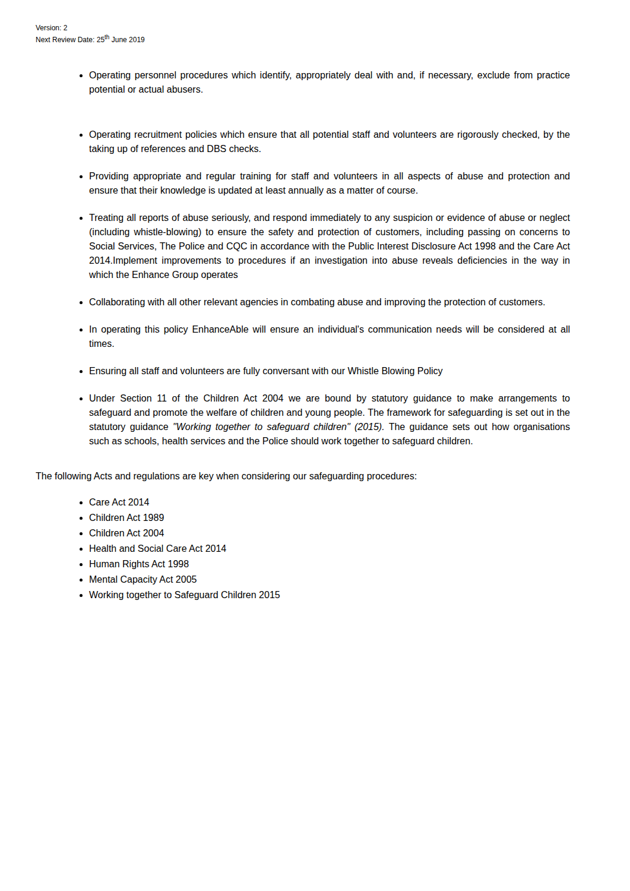Version: 2
Next Review Date: 25th June 2019
Operating personnel procedures which identify, appropriately deal with and, if necessary, exclude from practice potential or actual abusers.
Operating recruitment policies which ensure that all potential staff and volunteers are rigorously checked, by the taking up of references and DBS checks.
Providing appropriate and regular training for staff and volunteers in all aspects of abuse and protection and ensure that their knowledge is updated at least annually as a matter of course.
Treating all reports of abuse seriously, and respond immediately to any suspicion or evidence of abuse or neglect (including whistle-blowing) to ensure the safety and protection of customers, including passing on concerns to Social Services, The Police and CQC in accordance with the Public Interest Disclosure Act 1998 and the Care Act 2014.Implement improvements to procedures if an investigation into abuse reveals deficiencies in the way in which the Enhance Group operates
Collaborating with all other relevant agencies in combating abuse and improving the protection of customers.
In operating this policy EnhanceAble will ensure an individual's communication needs will be considered at all times.
Ensuring all staff and volunteers are fully conversant with our Whistle Blowing Policy
Under Section 11 of the Children Act 2004 we are bound by statutory guidance to make arrangements to safeguard and promote the welfare of children and young people. The framework for safeguarding is set out in the statutory guidance "Working together to safeguard children" (2015). The guidance sets out how organisations such as schools, health services and the Police should work together to safeguard children.
The following Acts and regulations are key when considering our safeguarding procedures:
Care Act 2014
Children Act 1989
Children Act 2004
Health and Social Care Act 2014
Human Rights Act 1998
Mental Capacity Act 2005
Working together to Safeguard Children 2015